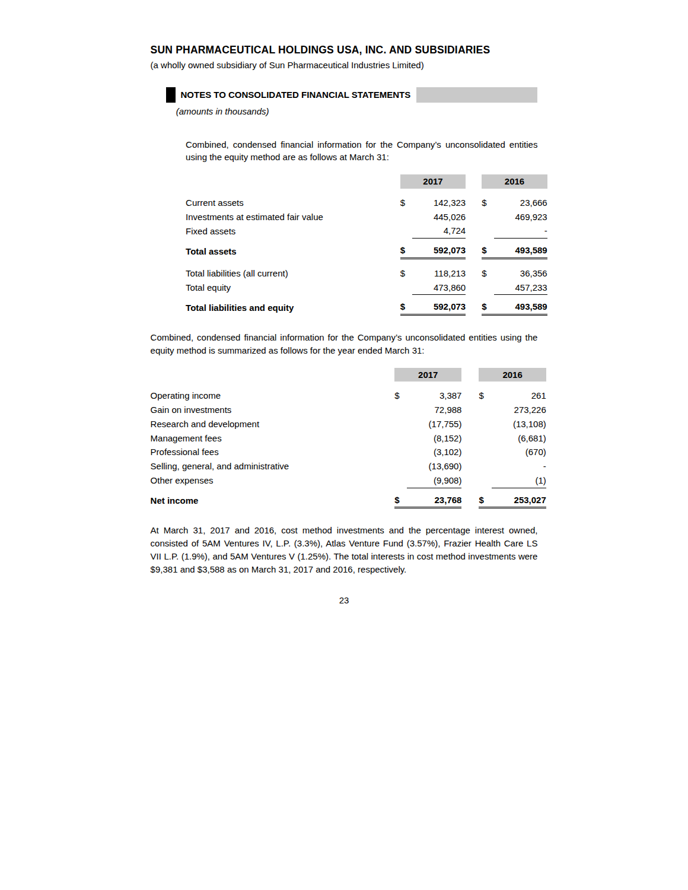SUN PHARMACEUTICAL HOLDINGS USA, INC. AND SUBSIDIARIES
(a wholly owned subsidiary of Sun Pharmaceutical Industries Limited)
NOTES TO CONSOLIDATED FINANCIAL STATEMENTS
(amounts in thousands)
Combined, condensed financial information for the Company’s unconsolidated entities using the equity method are as follows at March 31:
| | | 2017 | | 2016 |
| Current assets | | $ | 142,323 | | $ | 23,666 |
| Investments at estimated fair value | | | 445,026 | | | 469,923 |
| Fixed assets | | | 4,724 | | | - |
| Total assets | | $ | 592,073 | | $ | 493,589 |
| Total liabilities (all current) | | $ | 118,213 | | $ | 36,356 |
| Total equity | | | 473,860 | | | 457,233 |
| Total liabilities and equity | | $ | 592,073 | | $ | 493,589 |
Combined, condensed financial information for the Company’s unconsolidated entities using the equity method is summarized as follows for the year ended March 31:
| | | 2017 | | 2016 |
| Operating income | | $ | 3,387 | | $ | 261 |
| Gain on investments | | | 72,988 | | | 273,226 |
| Research and development | | | (17,755) | | | (13,108) |
| Management fees | | | (8,152) | | | (6,681) |
| Professional fees | | | (3,102) | | | (670) |
| Selling, general, and administrative | | | (13,690) | | | - |
| Other expenses | | | (9,908) | | | (1) |
| Net income | | $ | 23,768 | | $ | 253,027 |
At March 31, 2017 and 2016, cost method investments and the percentage interest owned, consisted of 5AM Ventures IV, L.P. (3.3%), Atlas Venture Fund (3.57%), Frazier Health Care LS VII L.P. (1.9%), and 5AM Ventures V (1.25%). The total interests in cost method investments were $9,381 and $3,588 as on March 31, 2017 and 2016, respectively.
23